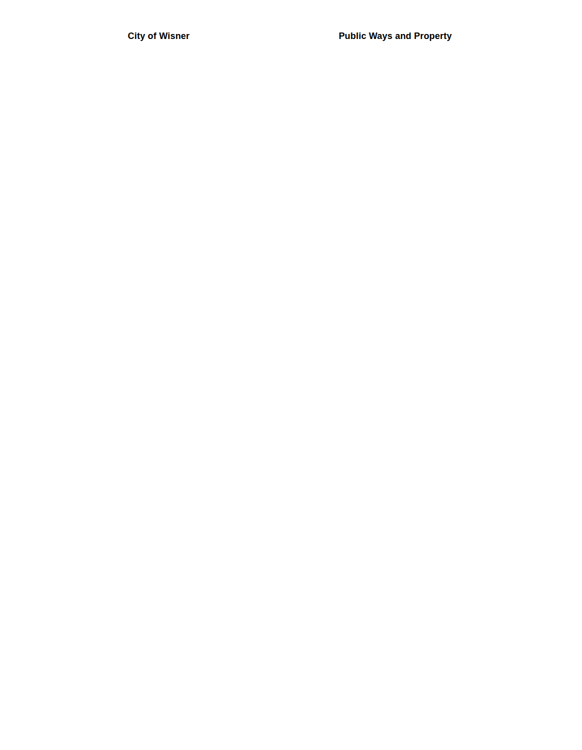City of Wisner
Public Ways and Property